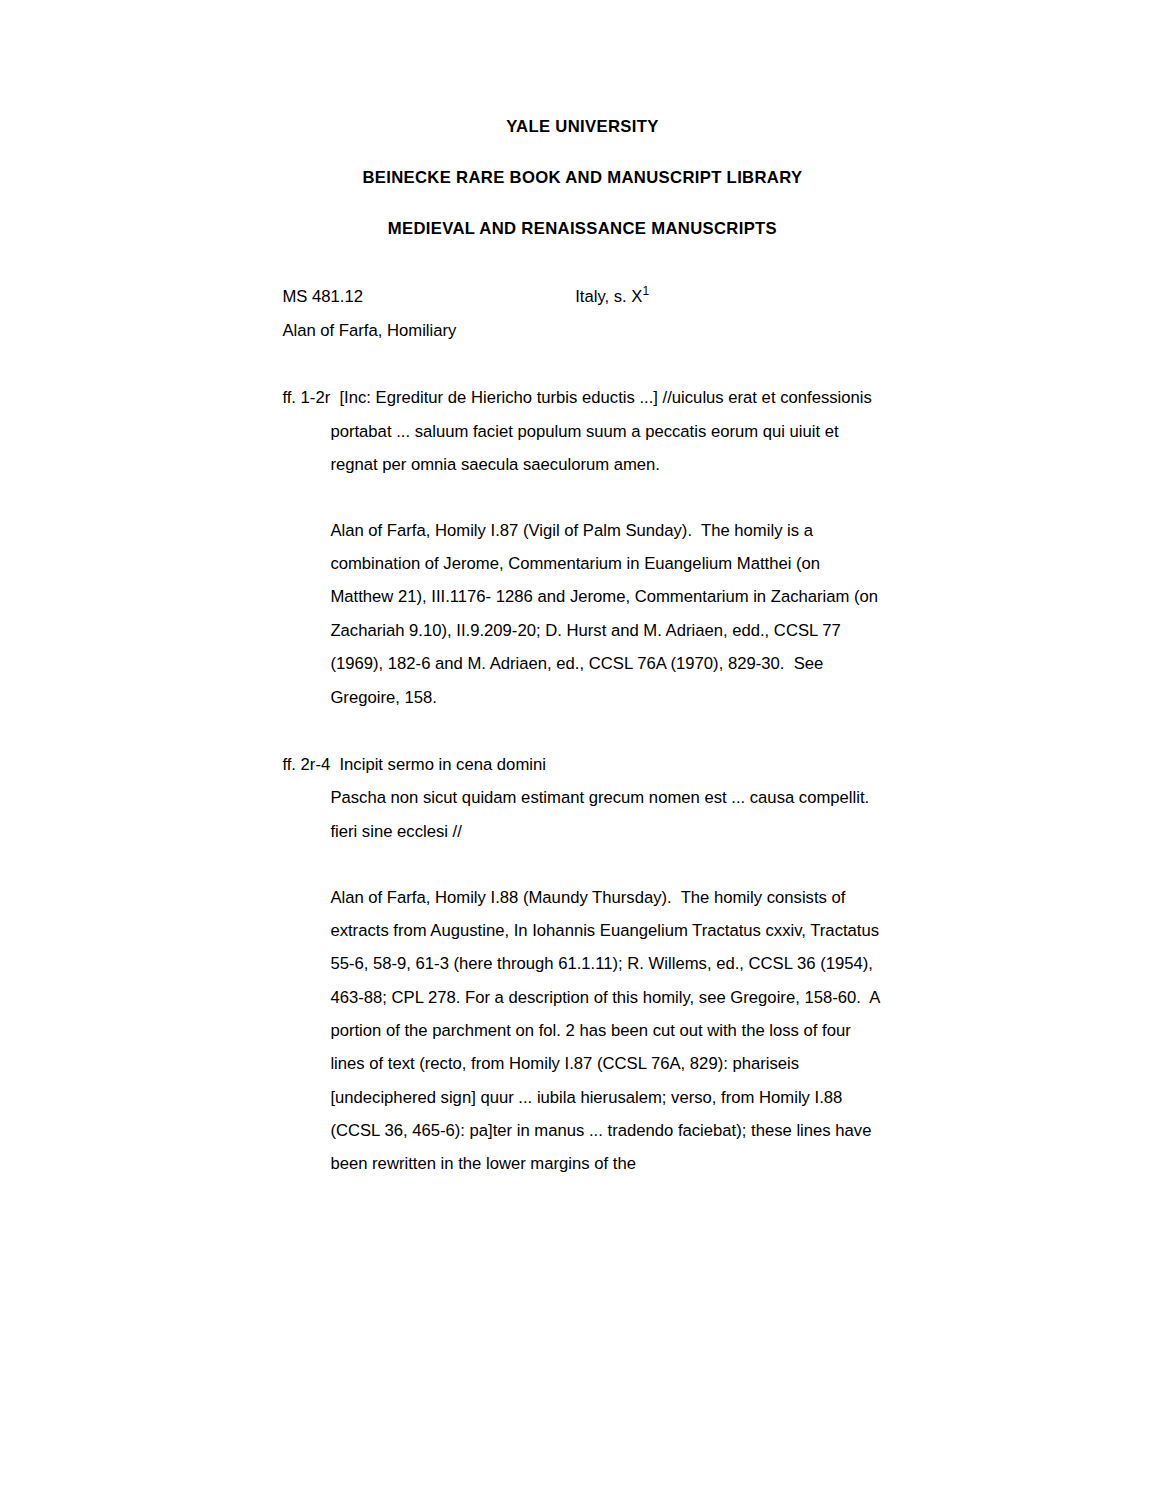YALE UNIVERSITY
BEINECKE RARE BOOK AND MANUSCRIPT LIBRARY
MEDIEVAL AND RENAISSANCE MANUSCRIPTS
MS 481.12
Italy, s. X1
Alan of Farfa, Homiliary
ff. 1-2r [Inc: Egreditur de Hiericho turbis eductis ...] //uiculus erat et confessionis portabat ... saluum faciet populum suum a peccatis eorum qui uiuit et regnat per omnia saecula saeculorum amen.
Alan of Farfa, Homily I.87 (Vigil of Palm Sunday). The homily is a combination of Jerome, Commentarium in Euangelium Matthei (on Matthew 21), III.1176- 1286 and Jerome, Commentarium in Zachariam (on Zachariah 9.10), II.9.209-20; D. Hurst and M. Adriaen, edd., CCSL 77 (1969), 182-6 and M. Adriaen, ed., CCSL 76A (1970), 829-30. See Gregoire, 158.
ff. 2r-4 Incipit sermo in cena domini
Pascha non sicut quidam estimant grecum nomen est ... causa compellit. fieri sine ecclesi //
Alan of Farfa, Homily I.88 (Maundy Thursday). The homily consists of extracts from Augustine, In Iohannis Euangelium Tractatus cxxiv, Tractatus 55-6, 58-9, 61-3 (here through 61.1.11); R. Willems, ed., CCSL 36 (1954), 463-88; CPL 278. For a description of this homily, see Gregoire, 158-60. A portion of the parchment on fol. 2 has been cut out with the loss of four lines of text (recto, from Homily I.87 (CCSL 76A, 829): phariseis [undeciphered sign] quur ... iubila hierusalem; verso, from Homily I.88 (CCSL 36, 465-6): pa]ter in manus ... tradendo faciebat); these lines have been rewritten in the lower margins of the